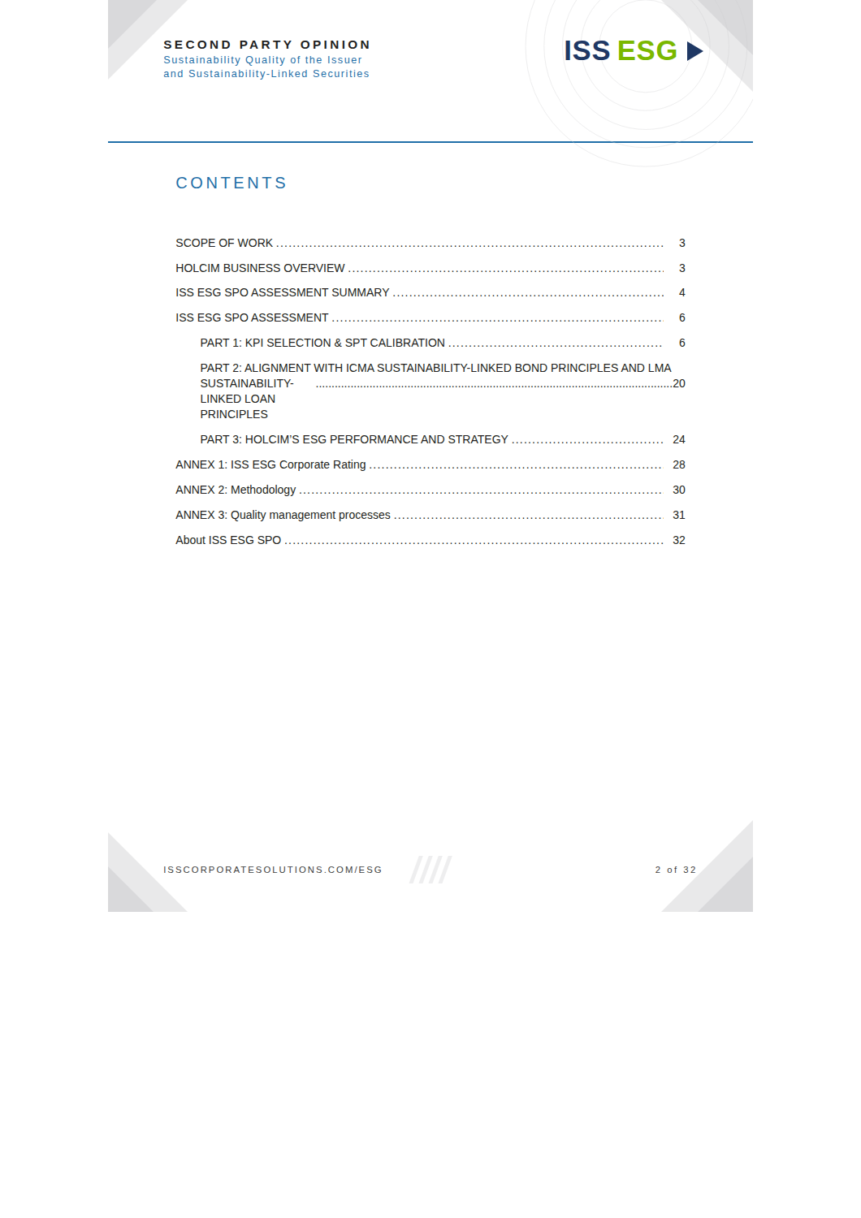Second Party Opinion
Sustainability Quality of the Issuer
and Sustainability-Linked Securities
ISS ESG
CONTENTS
SCOPE OF WORK ................................................................................................................................. 3
HOLCIM BUSINESS OVERVIEW ................................................................................................................. 3
ISS ESG SPO ASSESSMENT SUMMARY ................................................................................................................. 4
ISS ESG SPO ASSESSMENT ................................................................................................................. 6
PART 1: KPI SELECTION & SPT CALIBRATION ................................................................................................................. 6
PART 2: ALIGNMENT WITH ICMA SUSTAINABILITY-LINKED BOND PRINCIPLES AND LMA SUSTAINABILITY-LINKED LOAN PRINCIPLES ................................................................................................................. 20
PART 3: HOLCIM’S ESG PERFORMANCE AND STRATEGY ................................................................................................................. 24
ANNEX 1: ISS ESG Corporate Rating ................................................................................................................. 28
ANNEX 2: Methodology ................................................................................................................. 30
ANNEX 3: Quality management processes ................................................................................................................. 31
About ISS ESG SPO ................................................................................................................. 32
ISSCORPORATESOLUTIONS.COM/ESG
2 of 32